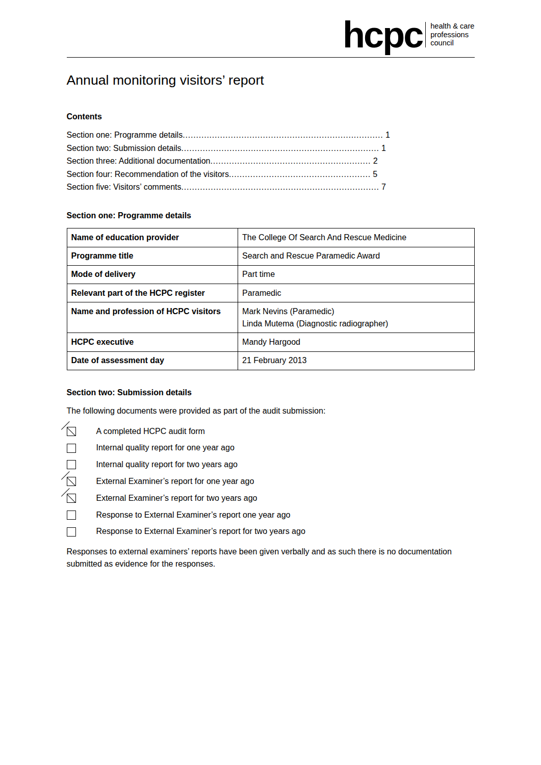hcpc health & care
professions
council
Annual monitoring visitors’ report
Contents
Section one: Programme details........................................................................... 1
Section two: Submission details.......................................................................... 1
Section three: Additional documentation............................................................ 2
Section four: Recommendation of the visitors..................................................... 5
Section five: Visitors’ comments.......................................................................... 7
Section one: Programme details
| Name of education provider | The College Of Search And Rescue Medicine |
| Programme title | Search and Rescue Paramedic Award |
| Mode of delivery | Part time |
| Relevant part of the HCPC register | Paramedic |
| Name and profession of HCPC visitors | Mark Nevins (Paramedic) Linda Mutema (Diagnostic radiographer) |
| HCPC executive | Mandy Hargood |
| Date of assessment day | 21 February 2013 |
Section two: Submission details
The following documents were provided as part of the audit submission:
A completed HCPC audit form
Internal quality report for one year ago
Internal quality report for two years ago
External Examiner’s report for one year ago
External Examiner’s report for two years ago
Response to External Examiner’s report one year ago
Response to External Examiner’s report for two years ago
Responses to external examiners’ reports have been given verbally and as such there is no documentation submitted as evidence for the responses.